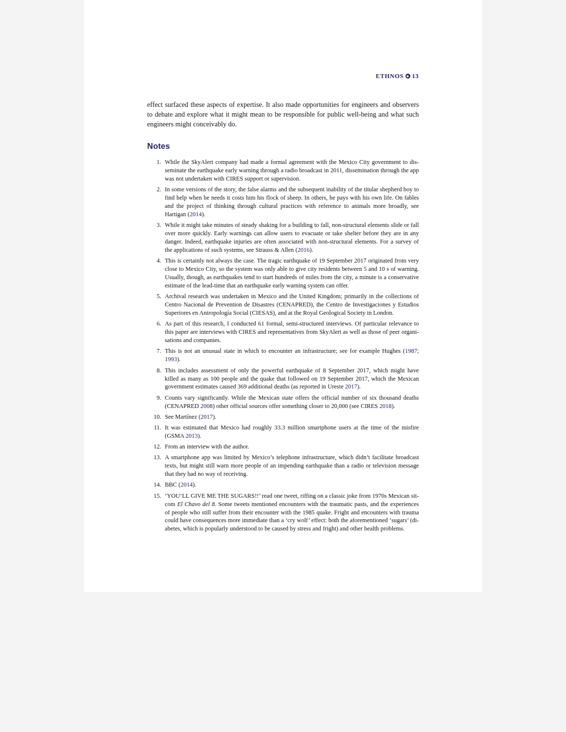ETHNOS●13
effect surfaced these aspects of expertise. It also made opportunities for engineers and observers to debate and explore what it might mean to be responsible for public well-being and what such engineers might conceivably do.
Notes
While the SkyAlert company had made a formal agreement with the Mexico City government to disseminate the earthquake early warning through a radio broadcast in 2011, dissemination through the app was not undertaken with CIRES support or supervision.
In some versions of the story, the false alarms and the subsequent inability of the titular shepherd boy to find help when he needs it costs him his flock of sheep. In others, he pays with his own life. On fables and the project of thinking through cultural practices with reference to animals more broadly, see Hartigan (2014).
While it might take minutes of steady shaking for a building to fall, non-structural elements slide or fall over more quickly. Early warnings can allow users to evacuate or take shelter before they are in any danger. Indeed, earthquake injuries are often associated with non-structural elements. For a survey of the applications of such systems, see Strauss & Allen (2016).
This is certainly not always the case. The tragic earthquake of 19 September 2017 originated from very close to Mexico City, so the system was only able to give city residents between 5 and 10 s of warning. Usually, though, as earthquakes tend to start hundreds of miles from the city, a minute is a conservative estimate of the lead-time that an earthquake early warning system can offer.
Archival research was undertaken in Mexico and the United Kingdom; primarily in the collections of Centro Nacional de Prevention de Disastres (CENAPRED), the Centro de Investigaciones y Estudios Superiores en Antropología Social (CIESAS), and at the Royal Geological Society in London.
As part of this research, I conducted 61 formal, semi-structured interviews. Of particular relevance to this paper are interviews with CIRES and representatives from SkyAlert as well as those of peer organisations and companies.
This is not an unusual state in which to encounter an infrastructure; see for example Hughes (1987; 1993).
This includes assessment of only the powerful earthquake of 8 September 2017, which might have killed as many as 100 people and the quake that followed on 19 September 2017, which the Mexican government estimates caused 369 additional deaths (as reported in Ureste 2017).
Counts vary significantly. While the Mexican state offers the official number of six thousand deaths (CENAPRED 2008) other official sources offer something closer to 20,000 (see CIRES 2018).
See Martínez (2017).
It was estimated that Mexico had roughly 33.3 million smartphone users at the time of the misfire (GSMA 2013).
From an interview with the author.
A smartphone app was limited by Mexico’s telephone infrastructure, which didn’t facilitate broadcast texts, but might still warn more people of an impending earthquake than a radio or television message that they had no way of receiving.
BBC (2014).
‘YOU’LL GIVE ME THE SUGARS!!’ read one tweet, riffing on a classic joke from 1970s Mexican sitcom El Chavo del 8. Some tweets mentioned encounters with the traumatic pasts, and the experiences of people who still suffer from their encounter with the 1985 quake. Fright and encounters with trauma could have consequences more immediate than a ‘cry wolf’ effect: both the aforementioned ‘sugars’ (diabetes, which is popularly understood to be caused by stress and fright) and other health problems.